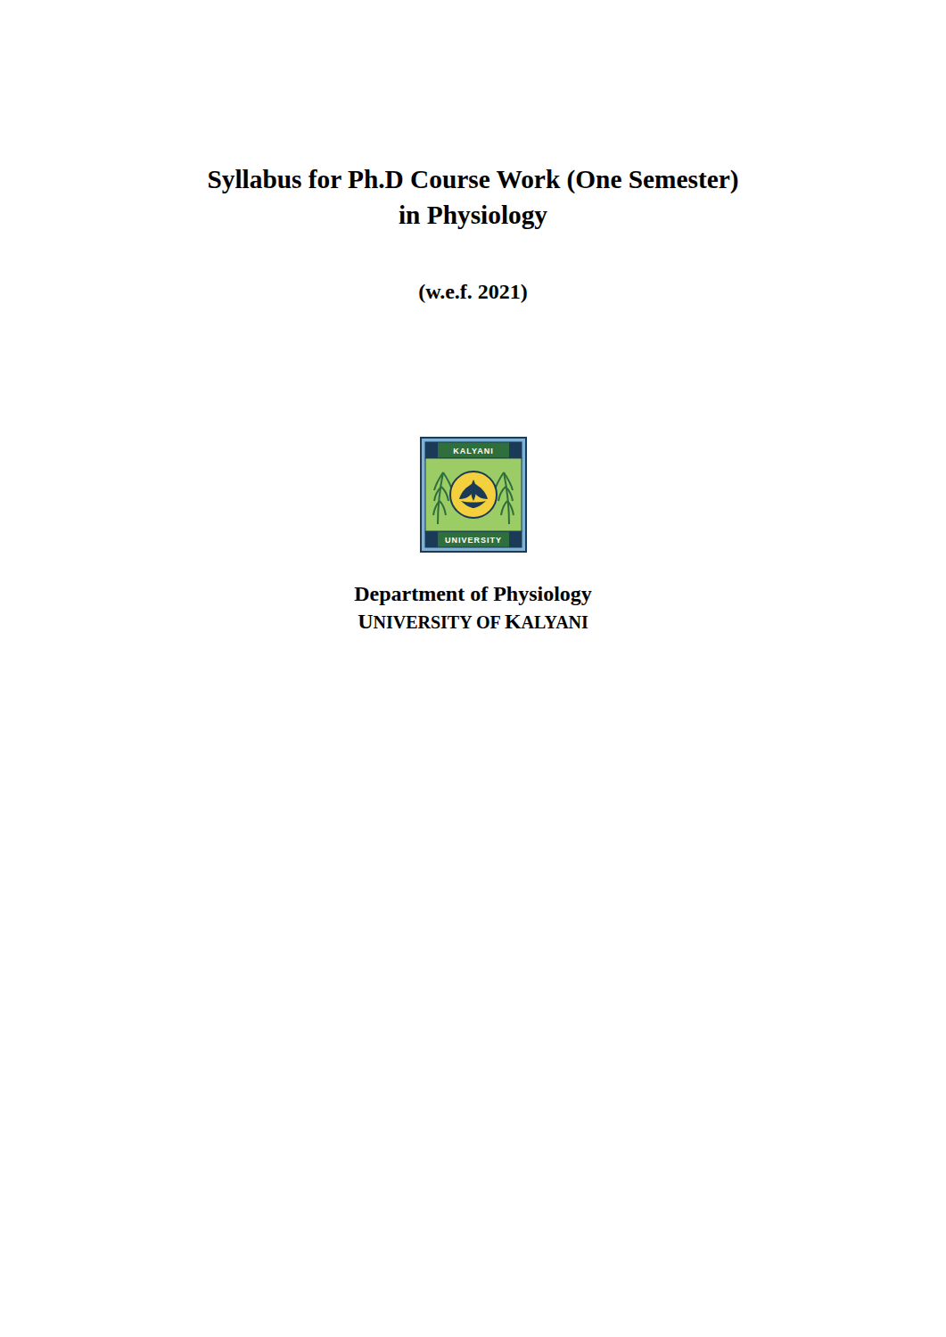Syllabus for Ph.D Course Work (One Semester) in Physiology
(w.e.f. 2021)
KALYANI UNIVERSITY
Department of Physiology
UNIVERSITY OF KALYANI